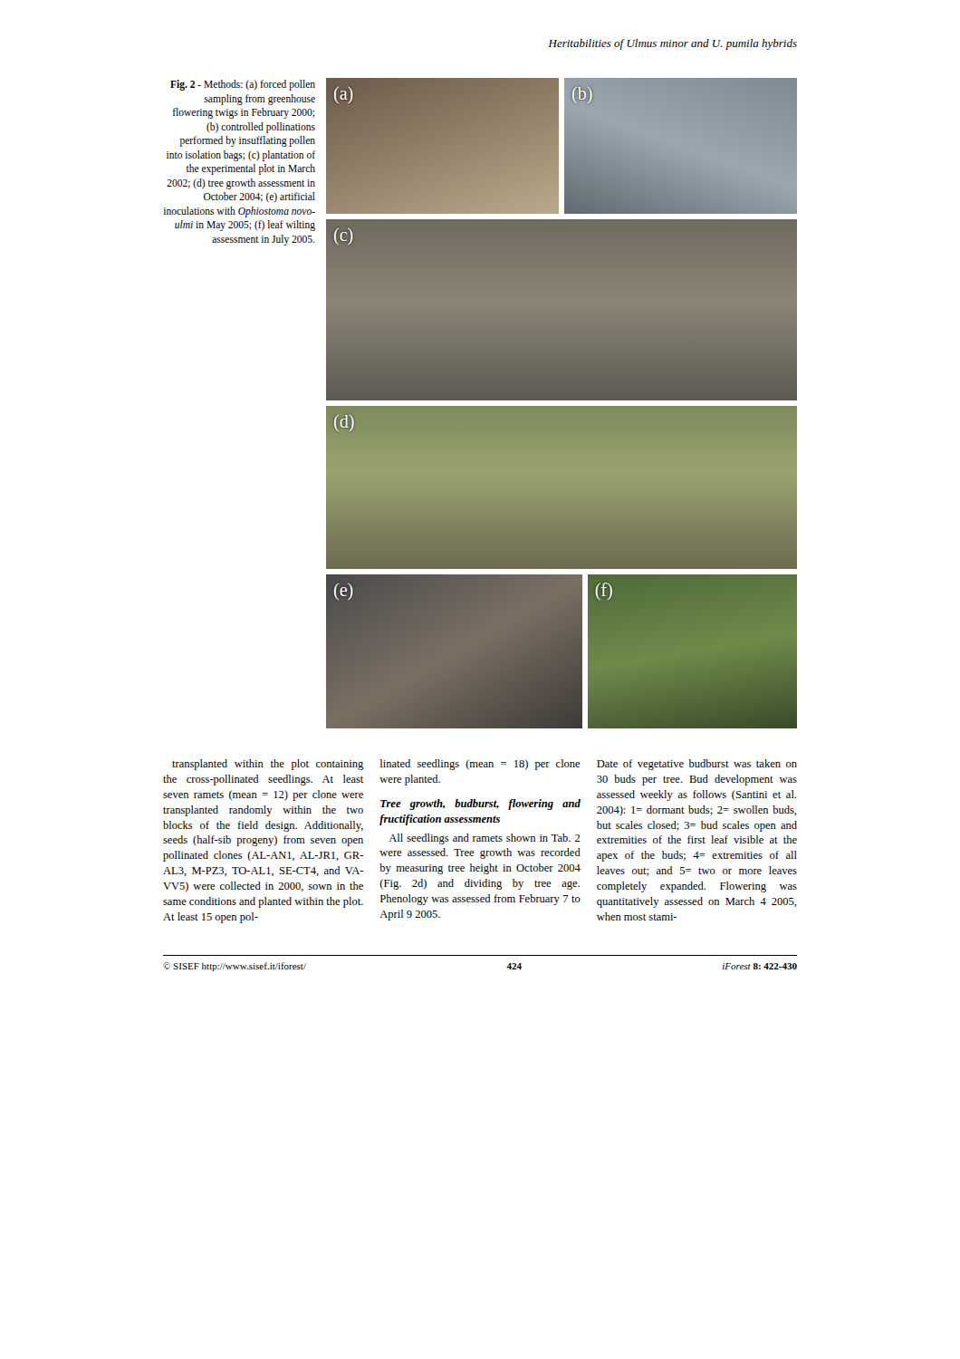Heritabilities of Ulmus minor and U. pumila hybrids
Fig. 2 - Methods: (a) forced pollen sampling from greenhouse flowering twigs in February 2000; (b) controlled pollinations performed by insufflating pollen into isolation bags; (c) plantation of the experimental plot in March 2002; (d) tree growth assessment in October 2004; (e) artificial inoculations with Ophiostoma novo-ulmi in May 2005; (f) leaf wilting assessment in July 2005.
(a)
(b)
(c)
(d)
(e)
(f)
transplanted within the plot containing the cross-pollinated seedlings. At least seven ramets (mean = 12) per clone were transplanted randomly within the two blocks of the field design. Additionally, seeds (half-sib progeny) from seven open pollinated clones (AL-AN1, AL-JR1, GR-AL3, M-PZ3, TO-AL1, SE-CT4, and VA-VV5) were collected in 2000, sown in the same conditions and planted within the plot. At least 15 open pol-
linated seedlings (mean = 18) per clone were planted.
Tree growth, budburst, flowering and fructification assessments
All seedlings and ramets shown in Tab. 2 were assessed. Tree growth was recorded by measuring tree height in October 2004 (Fig. 2d) and dividing by tree age. Phenology was assessed from February 7 to April 9 2005.
Date of vegetative budburst was taken on 30 buds per tree. Bud development was assessed weekly as follows (Santini et al. 2004): 1= dormant buds; 2= swollen buds, but scales closed; 3= bud scales open and extremities of the first leaf visible at the apex of the buds; 4= extremities of all leaves out; and 5= two or more leaves completely expanded. Flowering was quantitatively assessed on March 4 2005, when most stami-
© SISEF http://www.sisef.it/iforest/
424
iForest 8: 422-430